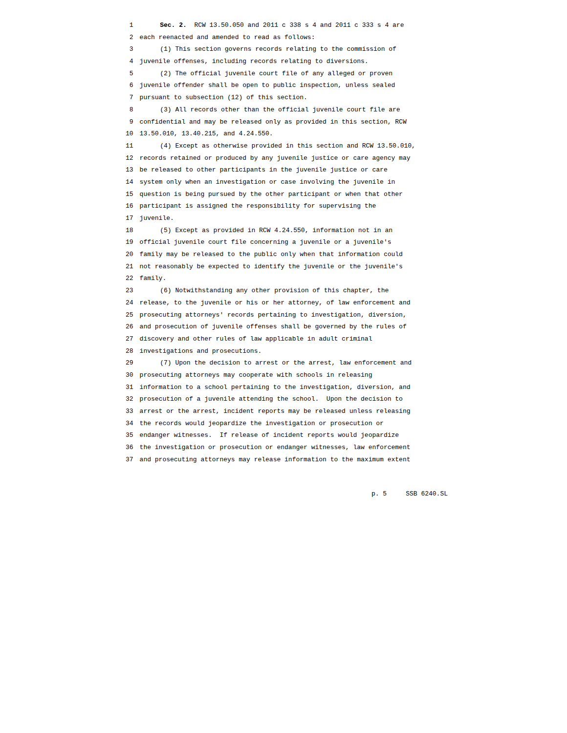Sec. 2. RCW 13.50.050 and 2011 c 338 s 4 and 2011 c 333 s 4 are
each reenacted and amended to read as follows:
(1) This section governs records relating to the commission of
juvenile offenses, including records relating to diversions.
(2) The official juvenile court file of any alleged or proven
juvenile offender shall be open to public inspection, unless sealed
pursuant to subsection (12) of this section.
(3) All records other than the official juvenile court file are
confidential and may be released only as provided in this section, RCW
13.50.010, 13.40.215, and 4.24.550.
(4) Except as otherwise provided in this section and RCW 13.50.010,
records retained or produced by any juvenile justice or care agency may
be released to other participants in the juvenile justice or care
system only when an investigation or case involving the juvenile in
question is being pursued by the other participant or when that other
participant is assigned the responsibility for supervising the
juvenile.
(5) Except as provided in RCW 4.24.550, information not in an
official juvenile court file concerning a juvenile or a juvenile's
family may be released to the public only when that information could
not reasonably be expected to identify the juvenile or the juvenile's
family.
(6) Notwithstanding any other provision of this chapter, the
release, to the juvenile or his or her attorney, of law enforcement and
prosecuting attorneys' records pertaining to investigation, diversion,
and prosecution of juvenile offenses shall be governed by the rules of
discovery and other rules of law applicable in adult criminal
investigations and prosecutions.
(7) Upon the decision to arrest or the arrest, law enforcement and
prosecuting attorneys may cooperate with schools in releasing
information to a school pertaining to the investigation, diversion, and
prosecution of a juvenile attending the school. Upon the decision to
arrest or the arrest, incident reports may be released unless releasing
the records would jeopardize the investigation or prosecution or
endanger witnesses. If release of incident reports would jeopardize
the investigation or prosecution or endanger witnesses, law enforcement
and prosecuting attorneys may release information to the maximum extent
p. 5 SSB 6240.SL